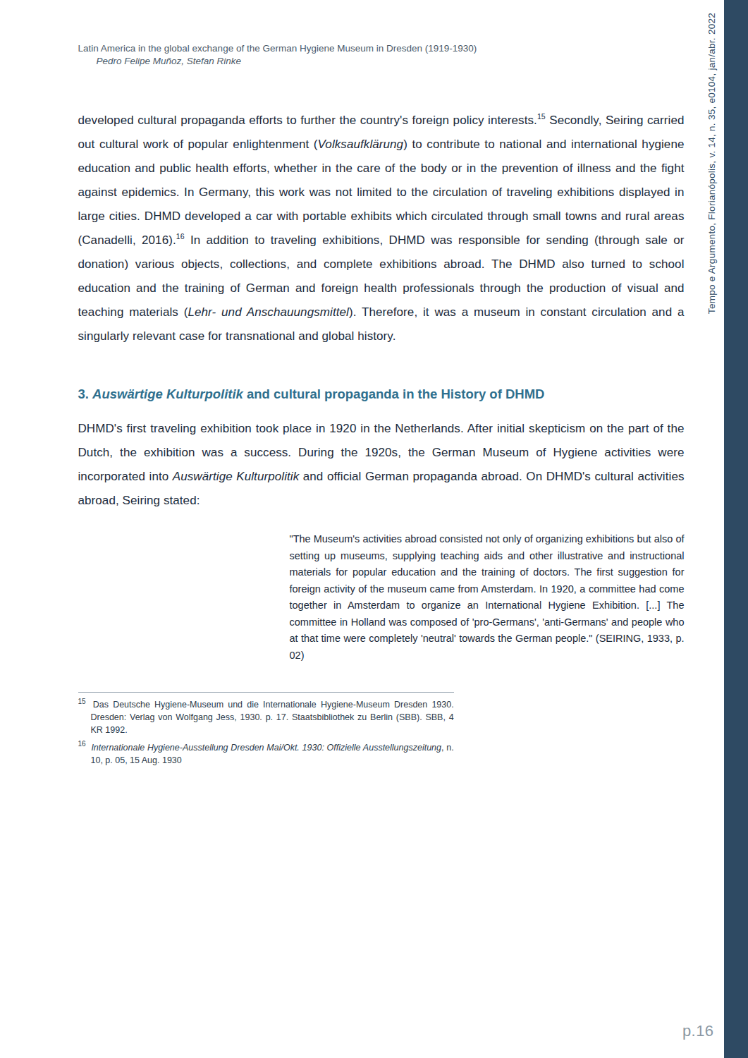Tempo e Argumento, Florianópolis, v. 14, n. 35, e0104, jan/abr. 2022
Latin America in the global exchange of the German Hygiene Museum in Dresden (1919-1930) Pedro Felipe Muñoz, Stefan Rinke
developed cultural propaganda efforts to further the country's foreign policy interests.15 Secondly, Seiring carried out cultural work of popular enlightenment (Volksaufklärung) to contribute to national and international hygiene education and public health efforts, whether in the care of the body or in the prevention of illness and the fight against epidemics. In Germany, this work was not limited to the circulation of traveling exhibitions displayed in large cities. DHMD developed a car with portable exhibits which circulated through small towns and rural areas (Canadelli, 2016).16 In addition to traveling exhibitions, DHMD was responsible for sending (through sale or donation) various objects, collections, and complete exhibitions abroad. The DHMD also turned to school education and the training of German and foreign health professionals through the production of visual and teaching materials (Lehr- und Anschauungsmittel). Therefore, it was a museum in constant circulation and a singularly relevant case for transnational and global history.
3. Auswärtige Kulturpolitik and cultural propaganda in the History of DHMD
DHMD's first traveling exhibition took place in 1920 in the Netherlands. After initial skepticism on the part of the Dutch, the exhibition was a success. During the 1920s, the German Museum of Hygiene activities were incorporated into Auswärtige Kulturpolitik and official German propaganda abroad. On DHMD's cultural activities abroad, Seiring stated:
"The Museum's activities abroad consisted not only of organizing exhibitions but also of setting up museums, supplying teaching aids and other illustrative and instructional materials for popular education and the training of doctors. The first suggestion for foreign activity of the museum came from Amsterdam. In 1920, a committee had come together in Amsterdam to organize an International Hygiene Exhibition. [...] The committee in Holland was composed of 'pro-Germans', 'anti-Germans' and people who at that time were completely 'neutral' towards the German people." (SEIRING, 1933, p. 02)
15 Das Deutsche Hygiene-Museum und die Internationale Hygiene-Museum Dresden 1930. Dresden: Verlag von Wolfgang Jess, 1930. p. 17. Staatsbibliothek zu Berlin (SBB). SBB, 4 KR 1992.
16 Internationale Hygiene-Ausstellung Dresden Mai/Okt. 1930: Offizielle Ausstellungszeitung, n. 10, p. 05, 15 Aug. 1930
p.16